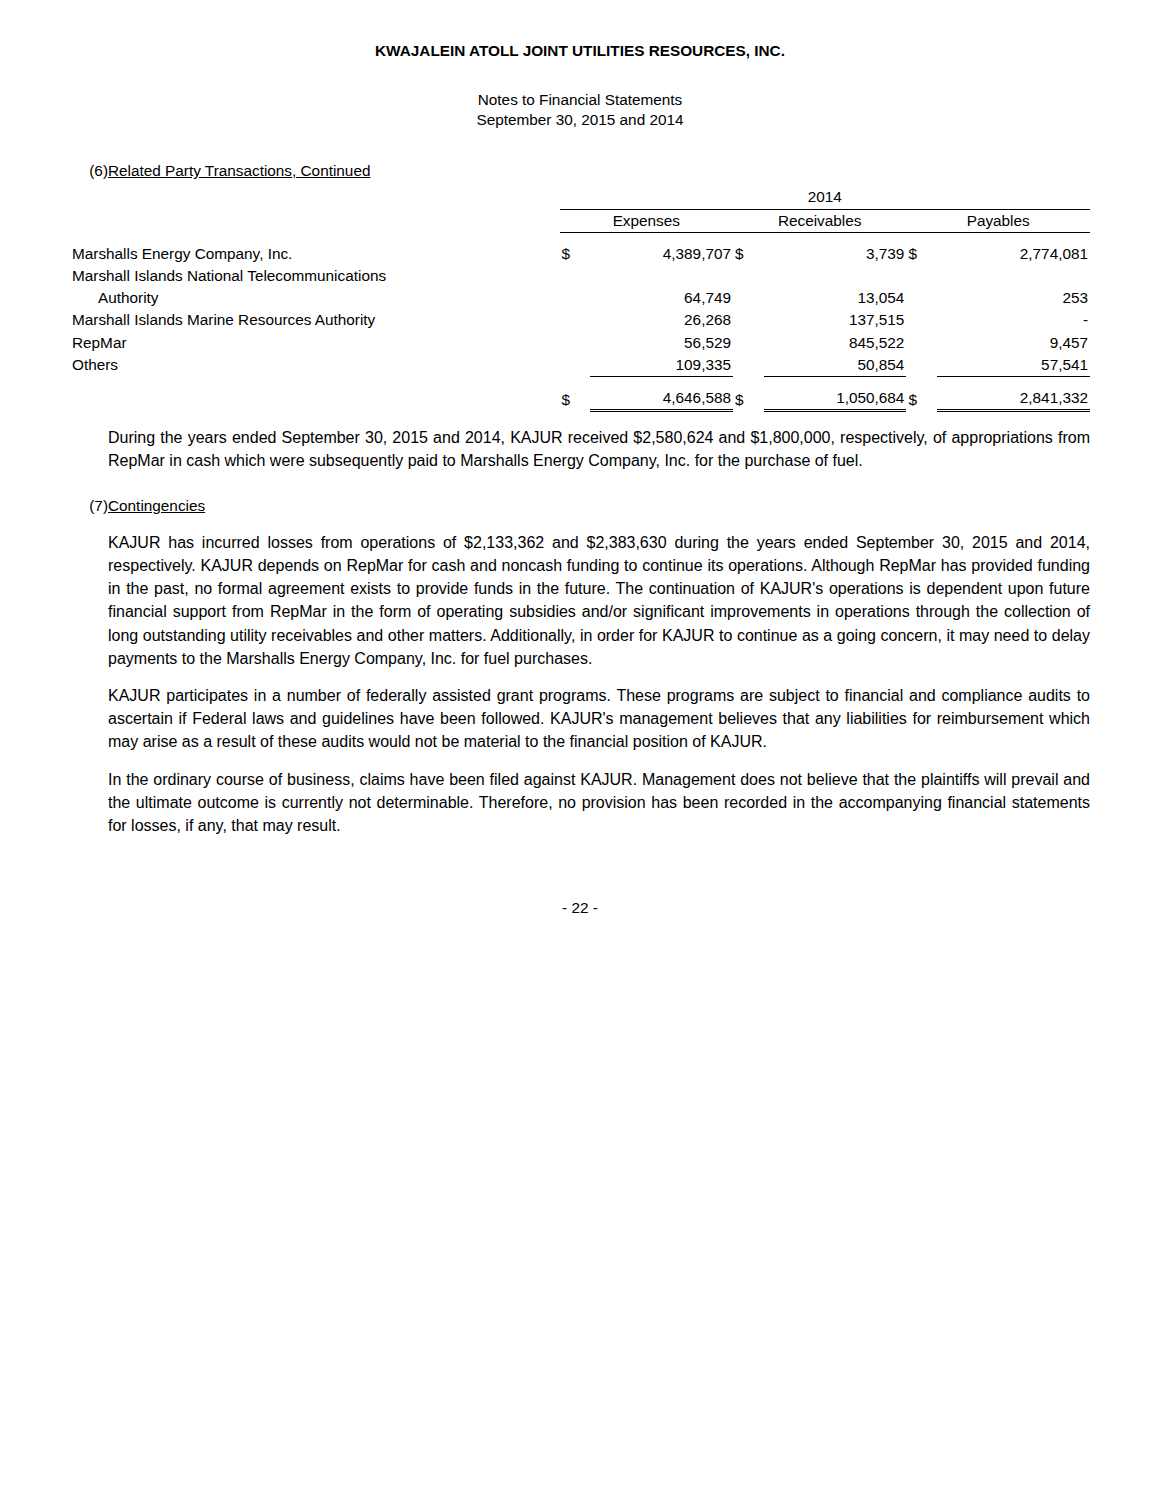KWAJALEIN ATOLL JOINT UTILITIES RESOURCES, INC.
Notes to Financial Statements
September 30, 2015 and 2014
(6) Related Party Transactions, Continued
| | 2014 |
| | Expenses | Receivables | Payables |
| Marshalls Energy Company, Inc. | $ | 4,389,707 | $ | 3,739 | $ | 2,774,081 |
| Marshall Islands National Telecommunications | | | | | | |
| Authority | | 64,749 | | 13,054 | | 253 |
| Marshall Islands Marine Resources Authority | | 26,268 | | 137,515 | | - |
| RepMar | | 56,529 | | 845,522 | | 9,457 |
| Others | | 109,335 | | 50,854 | | 57,541 |
| | $ | 4,646,588 | $ | 1,050,684 | $ | 2,841,332 |
During the years ended September 30, 2015 and 2014, KAJUR received $2,580,624 and $1,800,000, respectively, of appropriations from RepMar in cash which were subsequently paid to Marshalls Energy Company, Inc. for the purchase of fuel.
(7) Contingencies
KAJUR has incurred losses from operations of $2,133,362 and $2,383,630 during the years ended September 30, 2015 and 2014, respectively. KAJUR depends on RepMar for cash and noncash funding to continue its operations. Although RepMar has provided funding in the past, no formal agreement exists to provide funds in the future. The continuation of KAJUR's operations is dependent upon future financial support from RepMar in the form of operating subsidies and/or significant improvements in operations through the collection of long outstanding utility receivables and other matters. Additionally, in order for KAJUR to continue as a going concern, it may need to delay payments to the Marshalls Energy Company, Inc. for fuel purchases.
KAJUR participates in a number of federally assisted grant programs. These programs are subject to financial and compliance audits to ascertain if Federal laws and guidelines have been followed. KAJUR's management believes that any liabilities for reimbursement which may arise as a result of these audits would not be material to the financial position of KAJUR.
In the ordinary course of business, claims have been filed against KAJUR. Management does not believe that the plaintiffs will prevail and the ultimate outcome is currently not determinable. Therefore, no provision has been recorded in the accompanying financial statements for losses, if any, that may result.
- 22 -